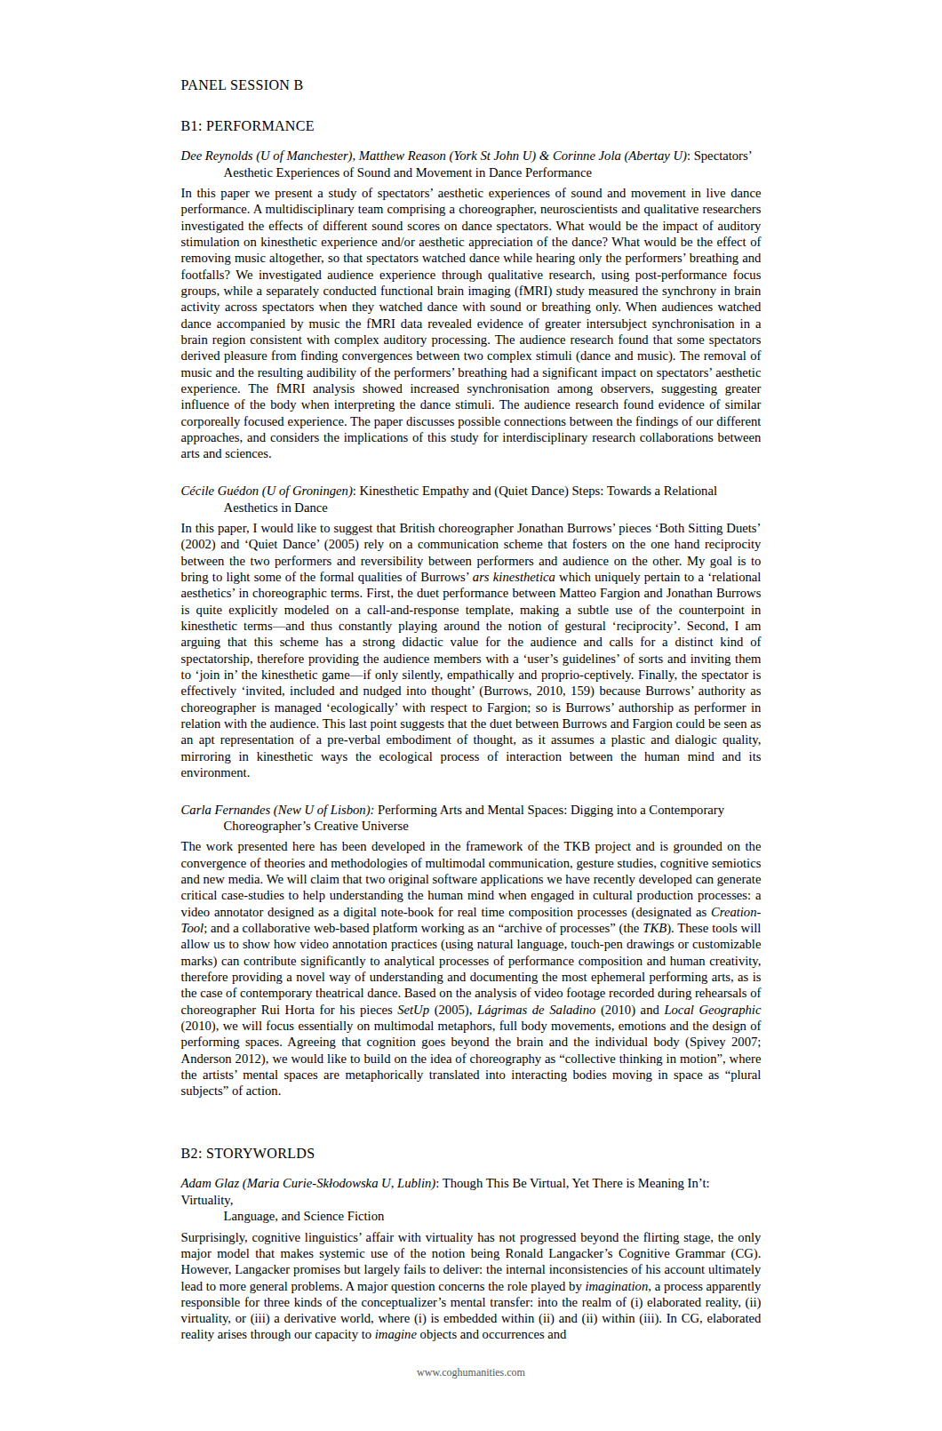PANEL SESSION B
B1: PERFORMANCE
Dee Reynolds (U of Manchester), Matthew Reason (York St John U) & Corinne Jola (Abertay U): Spectators’ Aesthetic Experiences of Sound and Movement in Dance Performance
In this paper we present a study of spectators’ aesthetic experiences of sound and movement in live dance performance. A multidisciplinary team comprising a choreographer, neuroscientists and qualitative researchers investigated the effects of different sound scores on dance spectators. What would be the impact of auditory stimulation on kinesthetic experience and/or aesthetic appreciation of the dance? What would be the effect of removing music altogether, so that spectators watched dance while hearing only the performers’ breathing and footfalls? We investigated audience experience through qualitative research, using post-performance focus groups, while a separately conducted functional brain imaging (fMRI) study measured the synchrony in brain activity across spectators when they watched dance with sound or breathing only. When audiences watched dance accompanied by music the fMRI data revealed evidence of greater intersubject synchronisation in a brain region consistent with complex auditory processing. The audience research found that some spectators derived pleasure from finding convergences between two complex stimuli (dance and music). The removal of music and the resulting audibility of the performers’ breathing had a significant impact on spectators’ aesthetic experience. The fMRI analysis showed increased synchronisation among observers, suggesting greater influence of the body when interpreting the dance stimuli. The audience research found evidence of similar corporeally focused experience. The paper discusses possible connections between the findings of our different approaches, and considers the implications of this study for interdisciplinary research collaborations between arts and sciences.
Cécile Guédon (U of Groningen): Kinesthetic Empathy and (Quiet Dance) Steps: Towards a Relational Aesthetics in Dance
In this paper, I would like to suggest that British choreographer Jonathan Burrows’ pieces ‘Both Sitting Duets’ (2002) and ‘Quiet Dance’ (2005) rely on a communication scheme that fosters on the one hand reciprocity between the two performers and reversibility between performers and audience on the other. My goal is to bring to light some of the formal qualities of Burrows’ ars kinesthetica which uniquely pertain to a ‘relational aesthetics’ in choreographic terms. First, the duet performance between Matteo Fargion and Jonathan Burrows is quite explicitly modeled on a call-and-response template, making a subtle use of the counterpoint in kinesthetic terms—and thus constantly playing around the notion of gestural ‘reciprocity’. Second, I am arguing that this scheme has a strong didactic value for the audience and calls for a distinct kind of spectatorship, therefore providing the audience members with a ‘user’s guidelines’ of sorts and inviting them to ‘join in’ the kinesthetic game—if only silently, empathically and proprio-ceptively. Finally, the spectator is effectively ‘invited, included and nudged into thought’ (Burrows, 2010, 159) because Burrows’ authority as choreographer is managed ‘ecologically’ with respect to Fargion; so is Burrows’ authorship as performer in relation with the audience. This last point suggests that the duet between Burrows and Fargion could be seen as an apt representation of a pre-verbal embodiment of thought, as it assumes a plastic and dialogic quality, mirroring in kinesthetic ways the ecological process of interaction between the human mind and its environment.
Carla Fernandes (New U of Lisbon): Performing Arts and Mental Spaces: Digging into a Contemporary Choreographer’s Creative Universe
The work presented here has been developed in the framework of the TKB project and is grounded on the convergence of theories and methodologies of multimodal communication, gesture studies, cognitive semiotics and new media. We will claim that two original software applications we have recently developed can generate critical case-studies to help understanding the human mind when engaged in cultural production processes: a video annotator designed as a digital note-book for real time composition processes (designated as Creation-Tool; and a collaborative web-based platform working as an “archive of processes” (the TKB). These tools will allow us to show how video annotation practices (using natural language, touch-pen drawings or customizable marks) can contribute significantly to analytical processes of performance composition and human creativity, therefore providing a novel way of understanding and documenting the most ephemeral performing arts, as is the case of contemporary theatrical dance. Based on the analysis of video footage recorded during rehearsals of choreographer Rui Horta for his pieces SetUp (2005), Lágrimas de Saladino (2010) and Local Geographic (2010), we will focus essentially on multimodal metaphors, full body movements, emotions and the design of performing spaces. Agreeing that cognition goes beyond the brain and the individual body (Spivey 2007; Anderson 2012), we would like to build on the idea of choreography as “collective thinking in motion”, where the artists’ mental spaces are metaphorically translated into interacting bodies moving in space as “plural subjects” of action.
B2: STORYWORLDS
Adam Glaz (Maria Curie-Skłodowska U, Lublin): Though This Be Virtual, Yet There is Meaning In’t: Virtuality, Language, and Science Fiction
Surprisingly, cognitive linguistics’ affair with virtuality has not progressed beyond the flirting stage, the only major model that makes systemic use of the notion being Ronald Langacker’s Cognitive Grammar (CG). However, Langacker promises but largely fails to deliver: the internal inconsistencies of his account ultimately lead to more general problems. A major question concerns the role played by imagination, a process apparently responsible for three kinds of the conceptualizer’s mental transfer: into the realm of (i) elaborated reality, (ii) virtuality, or (iii) a derivative world, where (i) is embedded within (ii) and (ii) within (iii). In CG, elaborated reality arises through our capacity to imagine objects and occurrences and
www.coghumanities.com